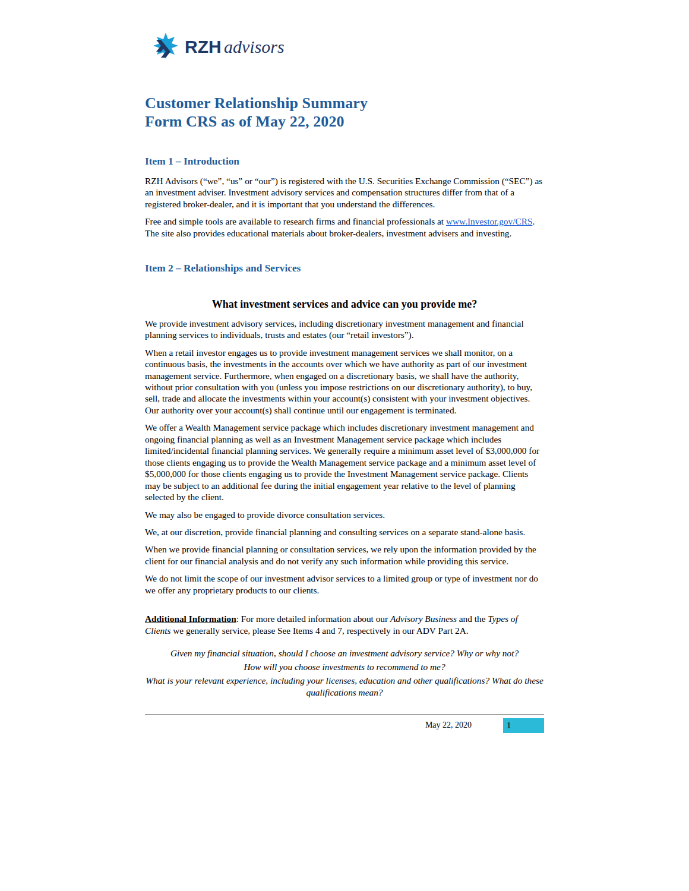RZH advisors
Customer Relationship Summary
Form CRS as of May 22, 2020
Item 1 – Introduction
RZH Advisors (“we”, “us” or “our”) is registered with the U.S. Securities Exchange Commission (“SEC”) as an investment adviser. Investment advisory services and compensation structures differ from that of a registered broker-dealer, and it is important that you understand the differences.
Free and simple tools are available to research firms and financial professionals at www.Investor.gov/CRS. The site also provides educational materials about broker-dealers, investment advisers and investing.
Item 2 – Relationships and Services
What investment services and advice can you provide me?
We provide investment advisory services, including discretionary investment management and financial planning services to individuals, trusts and estates (our “retail investors”).
When a retail investor engages us to provide investment management services we shall monitor, on a continuous basis, the investments in the accounts over which we have authority as part of our investment management service. Furthermore, when engaged on a discretionary basis, we shall have the authority, without prior consultation with you (unless you impose restrictions on our discretionary authority), to buy, sell, trade and allocate the investments within your account(s) consistent with your investment objectives. Our authority over your account(s) shall continue until our engagement is terminated.
We offer a Wealth Management service package which includes discretionary investment management and ongoing financial planning as well as an Investment Management service package which includes limited/incidental financial planning services. We generally require a minimum asset level of $3,000,000 for those clients engaging us to provide the Wealth Management service package and a minimum asset level of $5,000,000 for those clients engaging us to provide the Investment Management service package. Clients may be subject to an additional fee during the initial engagement year relative to the level of planning selected by the client.
We may also be engaged to provide divorce consultation services.
We, at our discretion, provide financial planning and consulting services on a separate stand-alone basis.
When we provide financial planning or consultation services, we rely upon the information provided by the client for our financial analysis and do not verify any such information while providing this service.
We do not limit the scope of our investment advisor services to a limited group or type of investment nor do we offer any proprietary products to our clients.
Additional Information: For more detailed information about our Advisory Business and the Types of Clients we generally service, please See Items 4 and 7, respectively in our ADV Part 2A.
Given my financial situation, should I choose an investment advisory service? Why or why not?
How will you choose investments to recommend to me?
What is your relevant experience, including your licenses, education and other qualifications? What do these
qualifications mean?
May 22, 2020 1